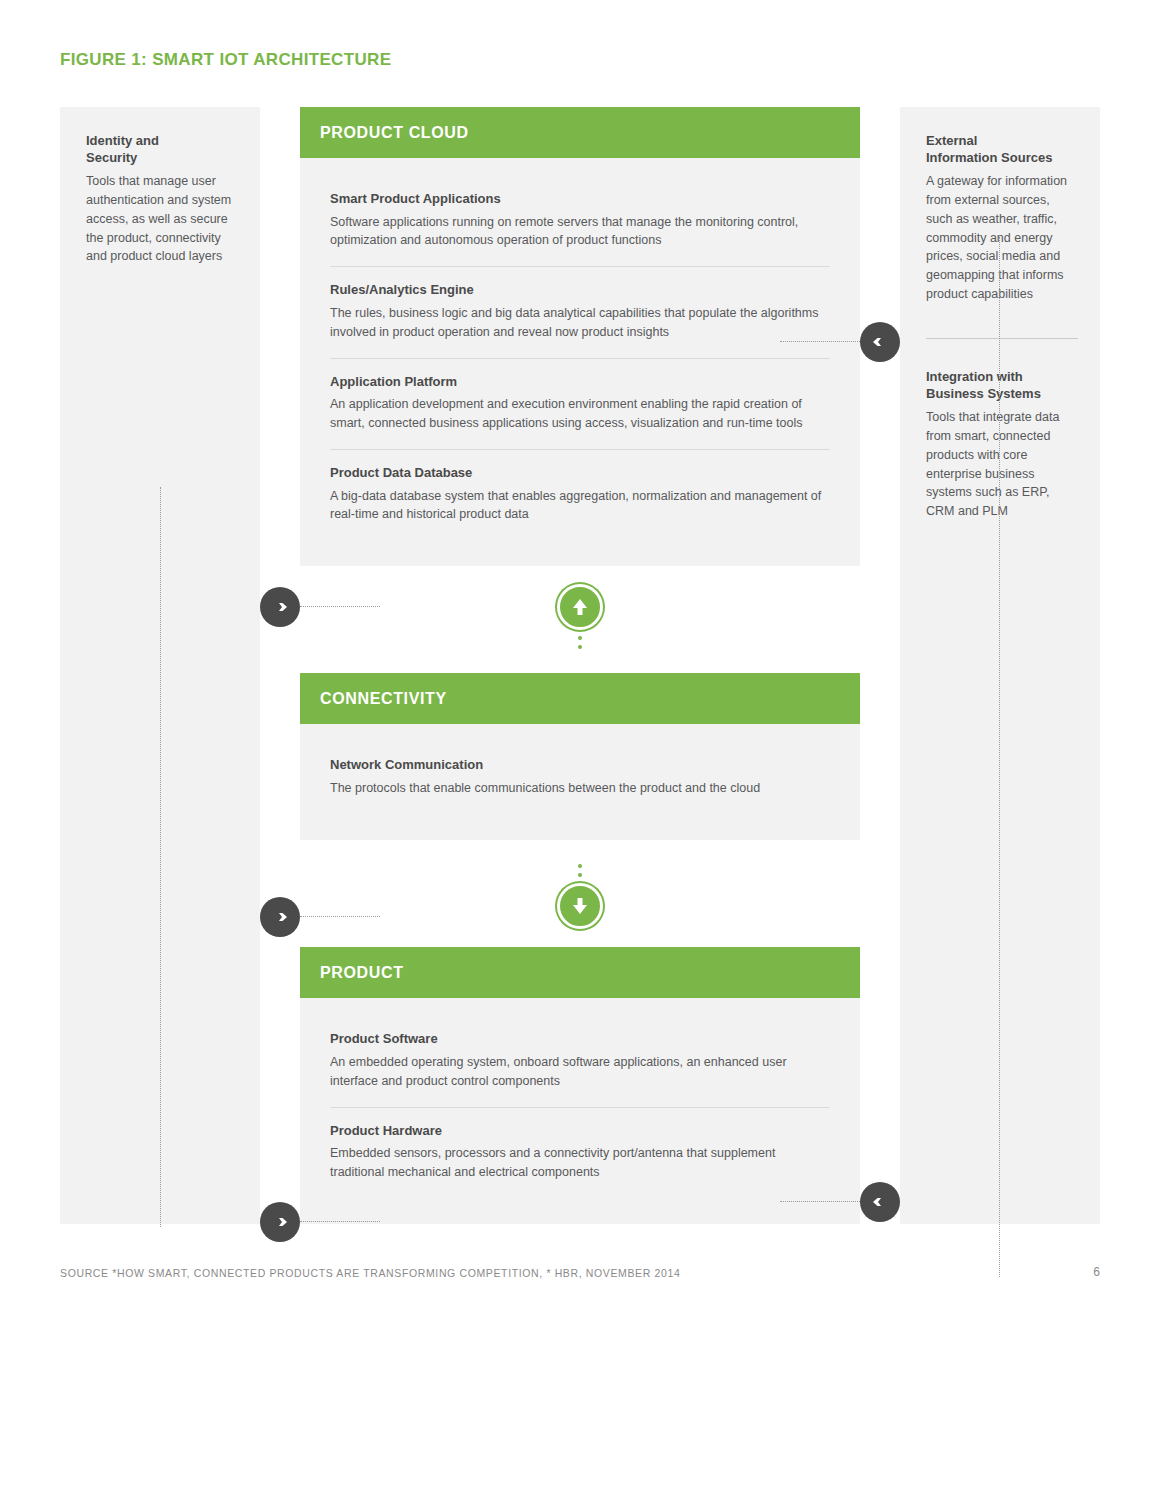Figure 1: Smart IoT Architecture
Identity and
Security
Tools that manage user authentication and system access, as well as secure the product, connectivity and product cloud layers
Product Cloud
Smart Product Applications
Software applications running on remote servers that manage the monitoring control, optimization and autonomous operation of product functions
Rules/Analytics Engine
The rules, business logic and big data analytical capabilities that populate the algorithms involved in product operation and reveal now product insights
Application Platform
An application development and execution environment enabling the rapid creation of smart, connected business applications using access, visualization and run-time tools
Product Data Database
A big-data database system that enables aggregation, normalization and management of real-time and historical product data
Connectivity
Network Communication
The protocols that enable communications between the product and the cloud
Product
Product Software
An embedded operating system, onboard software applications, an enhanced user interface and product control components
Product Hardware
Embedded sensors, processors and a connectivity port/antenna that supplement traditional mechanical and electrical components
External
Information Sources
A gateway for information from external sources, such as weather, traffic, commodity and energy prices, social media and geomapping that informs product capabilities
Integration with
Business Systems
Tools that integrate data from smart, connected products with core enterprise business systems such as ERP, CRM and PLM
Source *How Smart, Connected Products Are Transforming Competition, * HBR, November 2014 6